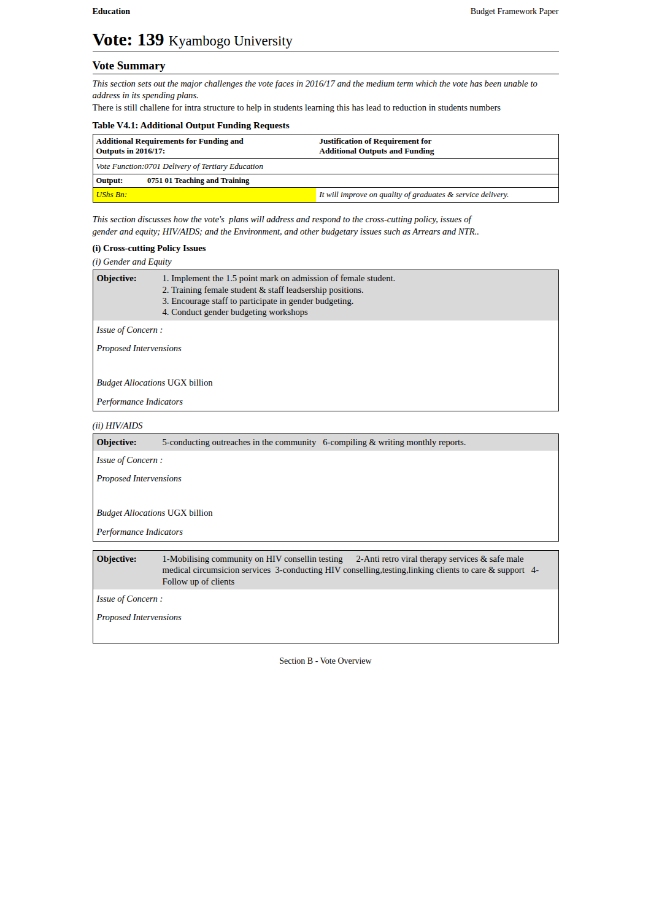Education
Budget Framework Paper
Vote: 139 Kyambogo University
Vote Summary
This section sets out the major challenges the vote faces in 2016/17 and the medium term which the vote has been unable to address in its spending plans.
There is still challene for intra structure to help in students learning this has lead to reduction in students numbers
Table V4.1: Additional Output Funding Requests
| Additional Requirements for Funding and Outputs in 2016/17: | Justification of Requirement for Additional Outputs and Funding |
| --- | --- |
| Vote Function:0701 Delivery of Tertiary Education |
| Output: 0751 01 Teaching and Training |
| UShs Bn: | It will improve on quality of graduates & service delivery. |
This section discusses how the vote's plans will address and respond to the cross-cutting policy, issues of
gender and equity; HIV/AIDS; and the Environment, and other budgetary issues such as Arrears and NTR..
(i) Cross-cutting Policy Issues
(i) Gender and Equity
| Objective: | 1. Implement the 1.5 point mark on admission of female student. 2. Training female student & staff leadsership positions. 3. Encourage staff to participate in gender budgeting. 4. Conduct gender budgeting workshops |
| Issue of Concern : |
| Proposed Intervensions |
| Budget Allocations UGX billion |
| Performance Indicators |
(ii) HIV/AIDS
| Objective: | 5-conducting outreaches in the community 6-compiling & writing monthly reports. |
| Issue of Concern : |
| Proposed Intervensions |
| Budget Allocations UGX billion |
| Performance Indicators |
| Objective: | 1-Mobilising community on HIV consellin testing 2-Anti retro viral therapy services & safe male medical circumsicion services 3-conducting HIV conselling,testing,linking clients to care & support 4- Follow up of clients |
| Issue of Concern : |
| Proposed Intervensions |
Section B - Vote Overview